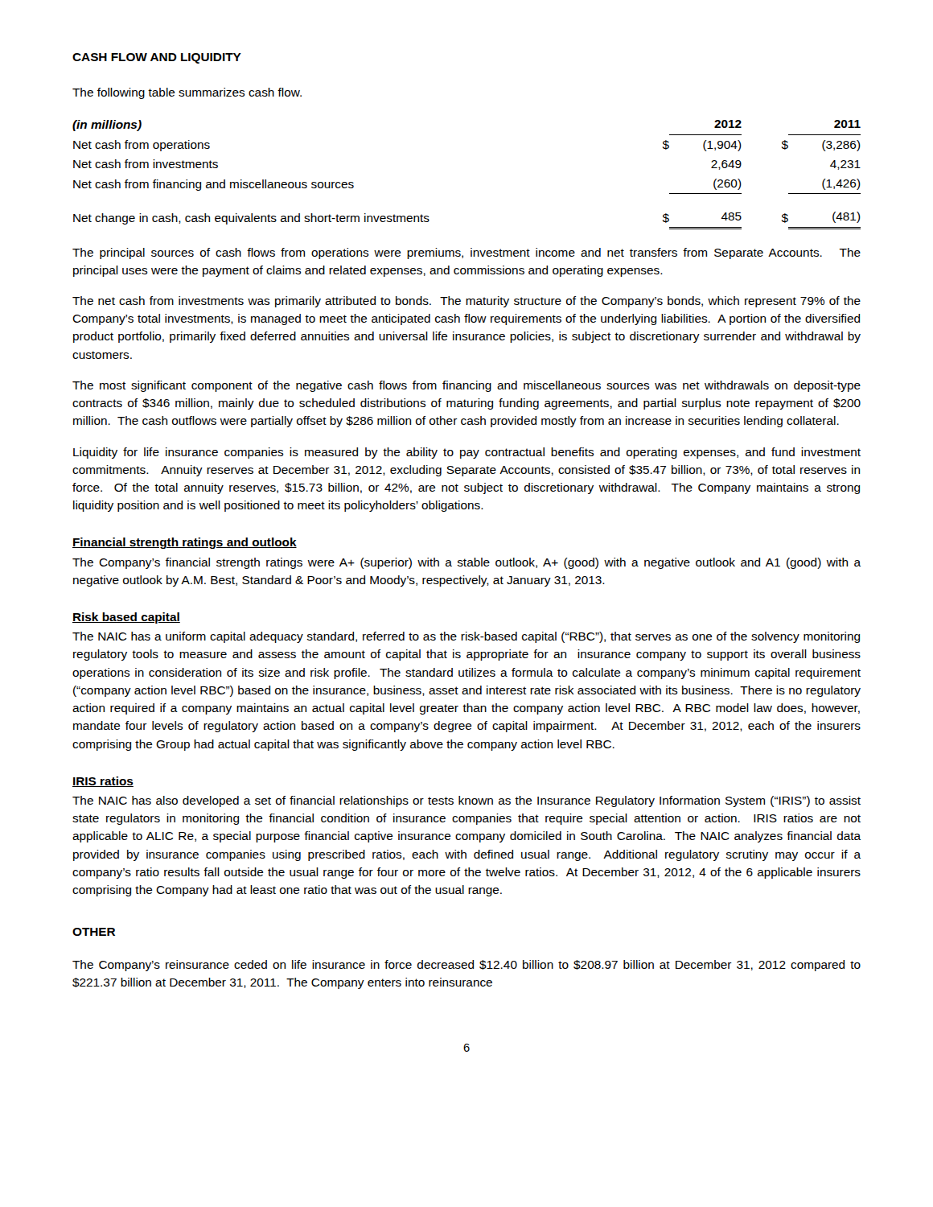CASH FLOW AND LIQUIDITY
The following table summarizes cash flow.
| (in millions) | | | 2012 | | | 2011 |
| Net cash from operations | | $ | (1,904) | | $ | (3,286) |
| Net cash from investments | | | 2,649 | | | 4,231 |
| Net cash from financing and miscellaneous sources | | | (260) | | | (1,426) |
| Net change in cash, cash equivalents and short-term investments | | $ | 485 | | $ | (481) |
The principal sources of cash flows from operations were premiums, investment income and net transfers from Separate Accounts. The principal uses were the payment of claims and related expenses, and commissions and operating expenses.
The net cash from investments was primarily attributed to bonds. The maturity structure of the Company’s bonds, which represent 79% of the Company’s total investments, is managed to meet the anticipated cash flow requirements of the underlying liabilities. A portion of the diversified product portfolio, primarily fixed deferred annuities and universal life insurance policies, is subject to discretionary surrender and withdrawal by customers.
The most significant component of the negative cash flows from financing and miscellaneous sources was net withdrawals on deposit-type contracts of $346 million, mainly due to scheduled distributions of maturing funding agreements, and partial surplus note repayment of $200 million. The cash outflows were partially offset by $286 million of other cash provided mostly from an increase in securities lending collateral.
Liquidity for life insurance companies is measured by the ability to pay contractual benefits and operating expenses, and fund investment commitments. Annuity reserves at December 31, 2012, excluding Separate Accounts, consisted of $35.47 billion, or 73%, of total reserves in force. Of the total annuity reserves, $15.73 billion, or 42%, are not subject to discretionary withdrawal. The Company maintains a strong liquidity position and is well positioned to meet its policyholders’ obligations.
Financial strength ratings and outlook
The Company’s financial strength ratings were A+ (superior) with a stable outlook, A+ (good) with a negative outlook and A1 (good) with a negative outlook by A.M. Best, Standard & Poor’s and Moody’s, respectively, at January 31, 2013.
Risk based capital
The NAIC has a uniform capital adequacy standard, referred to as the risk-based capital (“RBC”), that serves as one of the solvency monitoring regulatory tools to measure and assess the amount of capital that is appropriate for an insurance company to support its overall business operations in consideration of its size and risk profile. The standard utilizes a formula to calculate a company’s minimum capital requirement (“company action level RBC”) based on the insurance, business, asset and interest rate risk associated with its business. There is no regulatory action required if a company maintains an actual capital level greater than the company action level RBC. A RBC model law does, however, mandate four levels of regulatory action based on a company’s degree of capital impairment. At December 31, 2012, each of the insurers comprising the Group had actual capital that was significantly above the company action level RBC.
IRIS ratios
The NAIC has also developed a set of financial relationships or tests known as the Insurance Regulatory Information System (“IRIS”) to assist state regulators in monitoring the financial condition of insurance companies that require special attention or action. IRIS ratios are not applicable to ALIC Re, a special purpose financial captive insurance company domiciled in South Carolina. The NAIC analyzes financial data provided by insurance companies using prescribed ratios, each with defined usual range. Additional regulatory scrutiny may occur if a company’s ratio results fall outside the usual range for four or more of the twelve ratios. At December 31, 2012, 4 of the 6 applicable insurers comprising the Company had at least one ratio that was out of the usual range.
OTHER
The Company’s reinsurance ceded on life insurance in force decreased $12.40 billion to $208.97 billion at December 31, 2012 compared to $221.37 billion at December 31, 2011. The Company enters into reinsurance
6